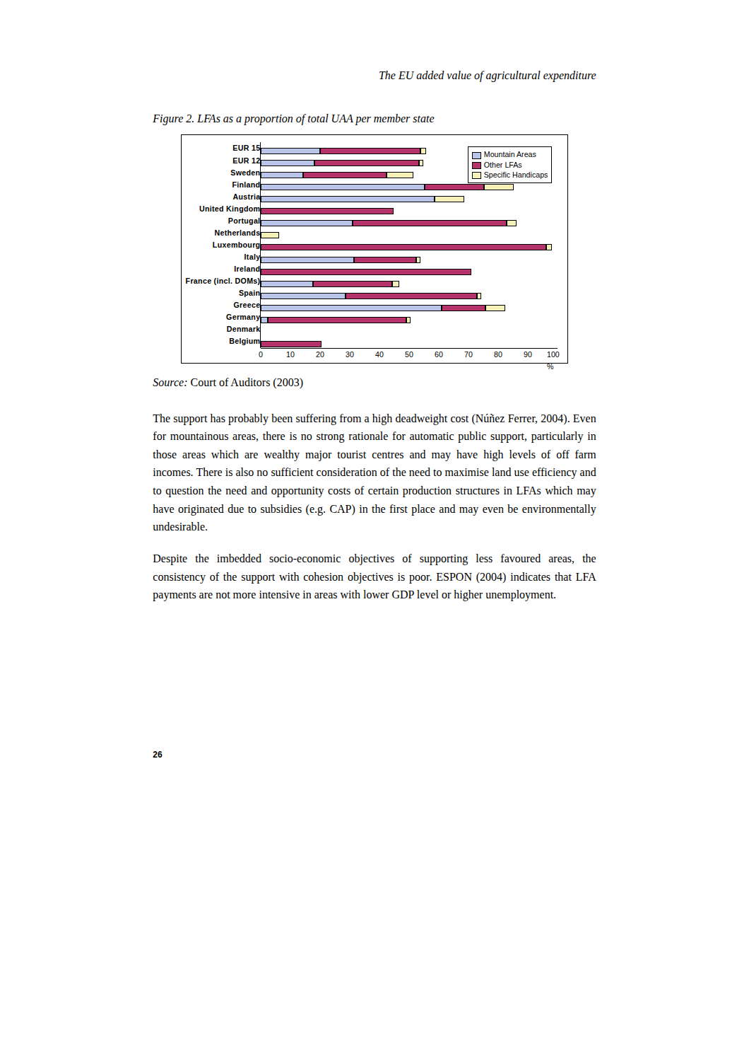The EU added value of agricultural expenditure
Figure 2. LFAs as a proportion of total UAA per member state
Mountain Areas
Other LFAs
Specific Handicaps
| EUR 15 | |
| EUR 12 | |
| Sweden | |
| Finland | |
| Austria | |
| United Kingdom | |
| Portugal | |
| Netherlands | |
| Luxembourg | |
| Italy | |
| Ireland | |
| France (incl. DOMs) | |
| Spain | |
| Greece | |
| Germany | |
| Denmark | |
| Belgium | |
| | 0 10 20 30 40 50 60 70 80 90 100 % |
Source: Court of Auditors (2003)
The support has probably been suffering from a high deadweight cost (Núñez Ferrer, 2004). Even for mountainous areas, there is no strong rationale for automatic public support, particularly in those areas which are wealthy major tourist centres and may have high levels of off farm incomes. There is also no sufficient consideration of the need to maximise land use efficiency and to question the need and opportunity costs of certain production structures in LFAs which may have originated due to subsidies (e.g. CAP) in the first place and may even be environmentally undesirable.
Despite the imbedded socio-economic objectives of supporting less favoured areas, the consistency of the support with cohesion objectives is poor. ESPON (2004) indicates that LFA payments are not more intensive in areas with lower GDP level or higher unemployment.
26